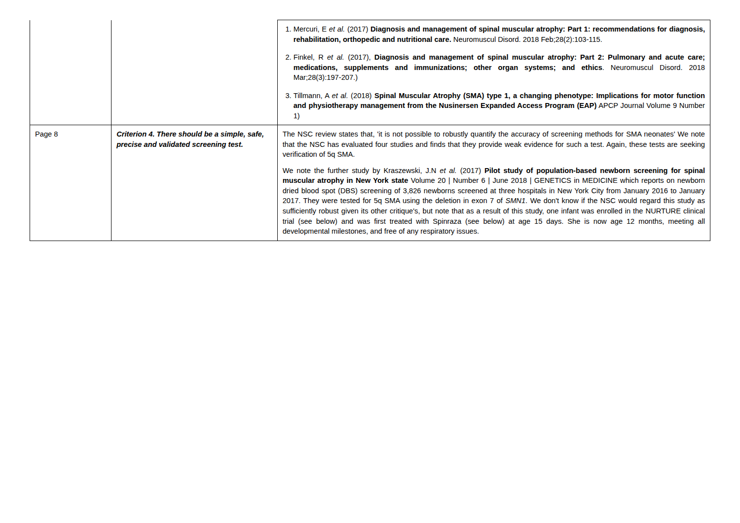| | | Mercuri, E et al. (2017) Diagnosis and management of spinal muscular atrophy: Part 1: recommendations for diagnosis, rehabilitation, orthopedic and nutritional care. Neuromuscul Disord. 2018 Feb;28(2):103-115. Finkel, R et al. (2017), Diagnosis and management of spinal muscular atrophy: Part 2: Pulmonary and acute care; medications, supplements and immunizations; other organ systems; and ethics . Neuromuscul Disord. 2018 Mar;28(3):197-207.) Tillmann, A et al. (2018) Spinal Muscular Atrophy (SMA) type 1, a changing phenotype: Implications for motor function and physiotherapy management from the Nusinersen Expanded Access Program (EAP) APCP Journal Volume 9 Number 1) |
| Page 8 | Criterion 4. There should be a simple, safe, precise and validated screening test. | The NSC review states that, 'it is not possible to robustly quantify the accuracy of screening methods for SMA neonates' We note that the NSC has evaluated four studies and finds that they provide weak evidence for such a test. Again, these tests are seeking verification of 5q SMA. We note the further study by Kraszewski, J.N et al. (2017) Pilot study of population-based newborn screening for spinal muscular atrophy in New York state Volume 20 / Number 6 / June 2018 / GENETICS in MEDICINE which reports on newborn dried blood spot (DBS) screening of 3,826 newborns screened at three hospitals in New York City from January 2016 to January 2017. They were tested for 5q SMA using the deletion in exon 7 of SMN1 . We don't know if the NSC would regard this study as sufficiently robust given its other critique's, but note that as a result of this study, one infant was enrolled in the NURTURE clinical trial (see below) and was first treated with Spinraza (see below) at age 15 days. She is now age 12 months, meeting all developmental milestones, and free of any respiratory issues. |